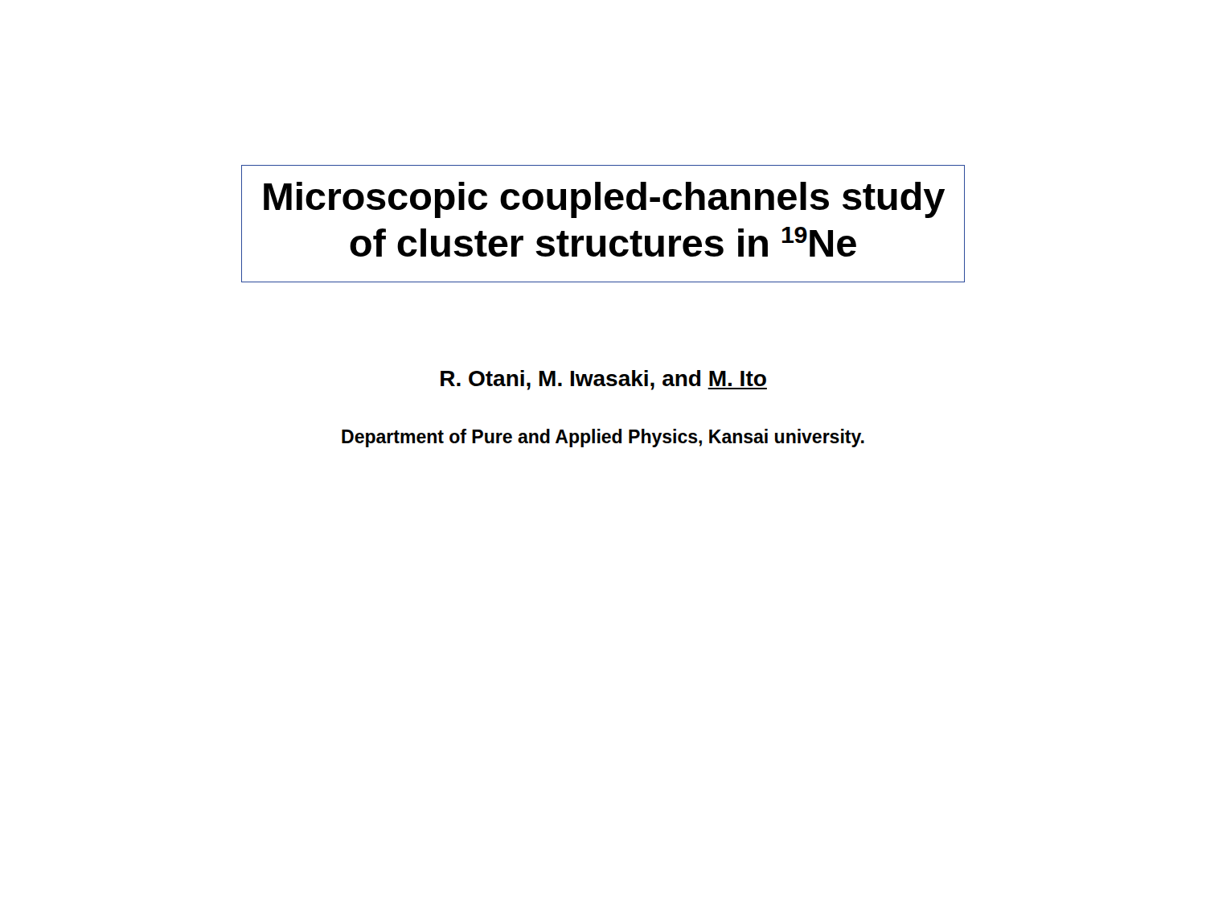Microscopic coupled-channels study of cluster structures in 19Ne
R. Otani, M. Iwasaki, and M. Ito
Department of Pure and Applied Physics, Kansai university.